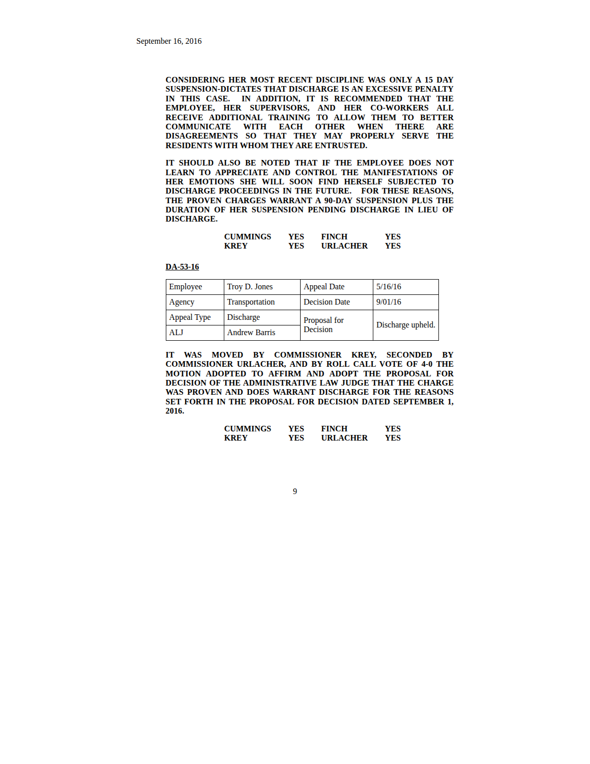September 16, 2016
CONSIDERING HER MOST RECENT DISCIPLINE WAS ONLY A 15 DAY SUSPENSION-DICTATES THAT DISCHARGE IS AN EXCESSIVE PENALTY IN THIS CASE. IN ADDITION, IT IS RECOMMENDED THAT THE EMPLOYEE, HER SUPERVISORS, AND HER CO-WORKERS ALL RECEIVE ADDITIONAL TRAINING TO ALLOW THEM TO BETTER COMMUNICATE WITH EACH OTHER WHEN THERE ARE DISAGREEMENTS SO THAT THEY MAY PROPERLY SERVE THE RESIDENTS WITH WHOM THEY ARE ENTRUSTED.
IT SHOULD ALSO BE NOTED THAT IF THE EMPLOYEE DOES NOT LEARN TO APPRECIATE AND CONTROL THE MANIFESTATIONS OF HER EMOTIONS SHE WILL SOON FIND HERSELF SUBJECTED TO DISCHARGE PROCEEDINGS IN THE FUTURE. FOR THESE REASONS, THE PROVEN CHARGES WARRANT A 90-DAY SUSPENSION PLUS THE DURATION OF HER SUSPENSION PENDING DISCHARGE IN LIEU OF DISCHARGE.
| CUMMINGS | YES | FINCH | YES |
| KREY | YES | URLACHER | YES |
DA-53-16
| Employee | Troy D. Jones | Appeal Date | 5/16/16 |
| Agency | Transportation | Decision Date | 9/01/16 |
| Appeal Type | Discharge | Proposal for Decision | Discharge upheld. |
| ALJ | Andrew Barris |
IT WAS MOVED BY COMMISSIONER KREY, SECONDED BY COMMISSIONER URLACHER, AND BY ROLL CALL VOTE OF 4-0 THE MOTION ADOPTED TO AFFIRM AND ADOPT THE PROPOSAL FOR DECISION OF THE ADMINISTRATIVE LAW JUDGE THAT THE CHARGE WAS PROVEN AND DOES WARRANT DISCHARGE FOR THE REASONS SET FORTH IN THE PROPOSAL FOR DECISION DATED SEPTEMBER 1, 2016.
| CUMMINGS | YES | FINCH | YES |
| KREY | YES | URLACHER | YES |
9